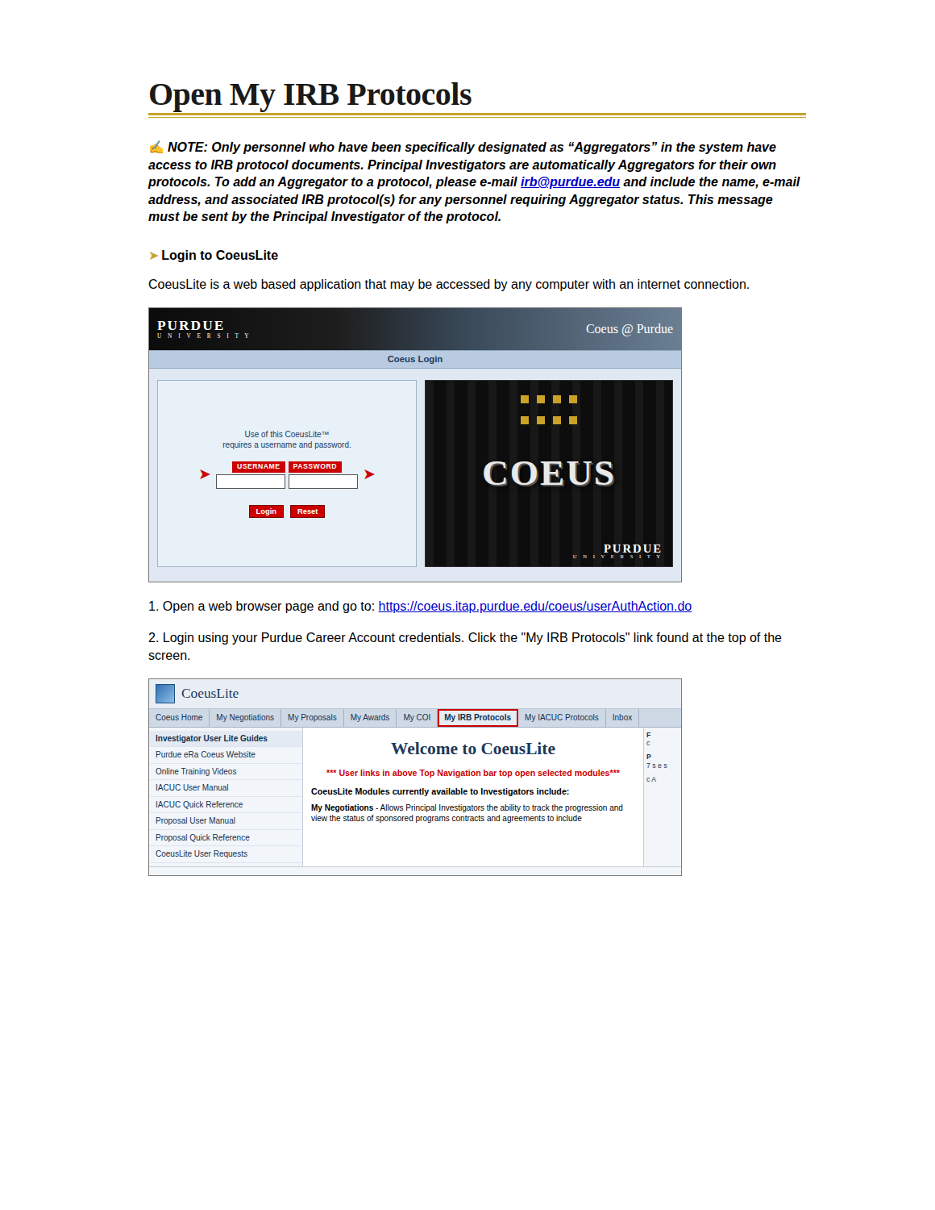Open My IRB Protocols
✍NOTE: Only personnel who have been specifically designated as “Aggregators” in the system have access to IRB protocol documents. Principal Investigators are automatically Aggregators for their own protocols. To add an Aggregator to a protocol, please e-mail irb@purdue.edu and include the name, e-mail address, and associated IRB protocol(s) for any personnel requiring Aggregator status. This message must be sent by the Principal Investigator of the protocol.
➤Login to CoeusLite
CoeusLite is a web based application that may be accessed by any computer with an internet connection.
PURDUEU N I V E R S I T Y
Coeus @ Purdue
Coeus Login
Use of this CoeusLite™
requires a username and password.
➤
USERNAME PASSWORD
➤
Login Reset
COEUS
PURDUEU N I V E R S I T Y
1. Open a web browser page and go to: https://coeus.itap.purdue.edu/coeus/userAuthAction.do
2. Login using your Purdue Career Account credentials. Click the "My IRB Protocols" link found at the top of the screen.
CoeusLite
Coeus Home
My Negotiations
My Proposals
My Awards
My COI
My IRB Protocols
My IACUC Protocols
Inbox
Investigator User Lite Guides
Purdue eRa Coeus Website
Online Training Videos
IACUC User Manual
IACUC Quick Reference
Proposal User Manual
Proposal Quick Reference
CoeusLite User Requests
Welcome to CoeusLite
*** User links in above Top Navigation bar top open selected modules***
CoeusLite Modules currently available to Investigators include:
My Negotiations - Allows Principal Investigators the ability to track the progression and view the status of sponsored programs contracts and agreements to include
Fc
P7 s e s
c A